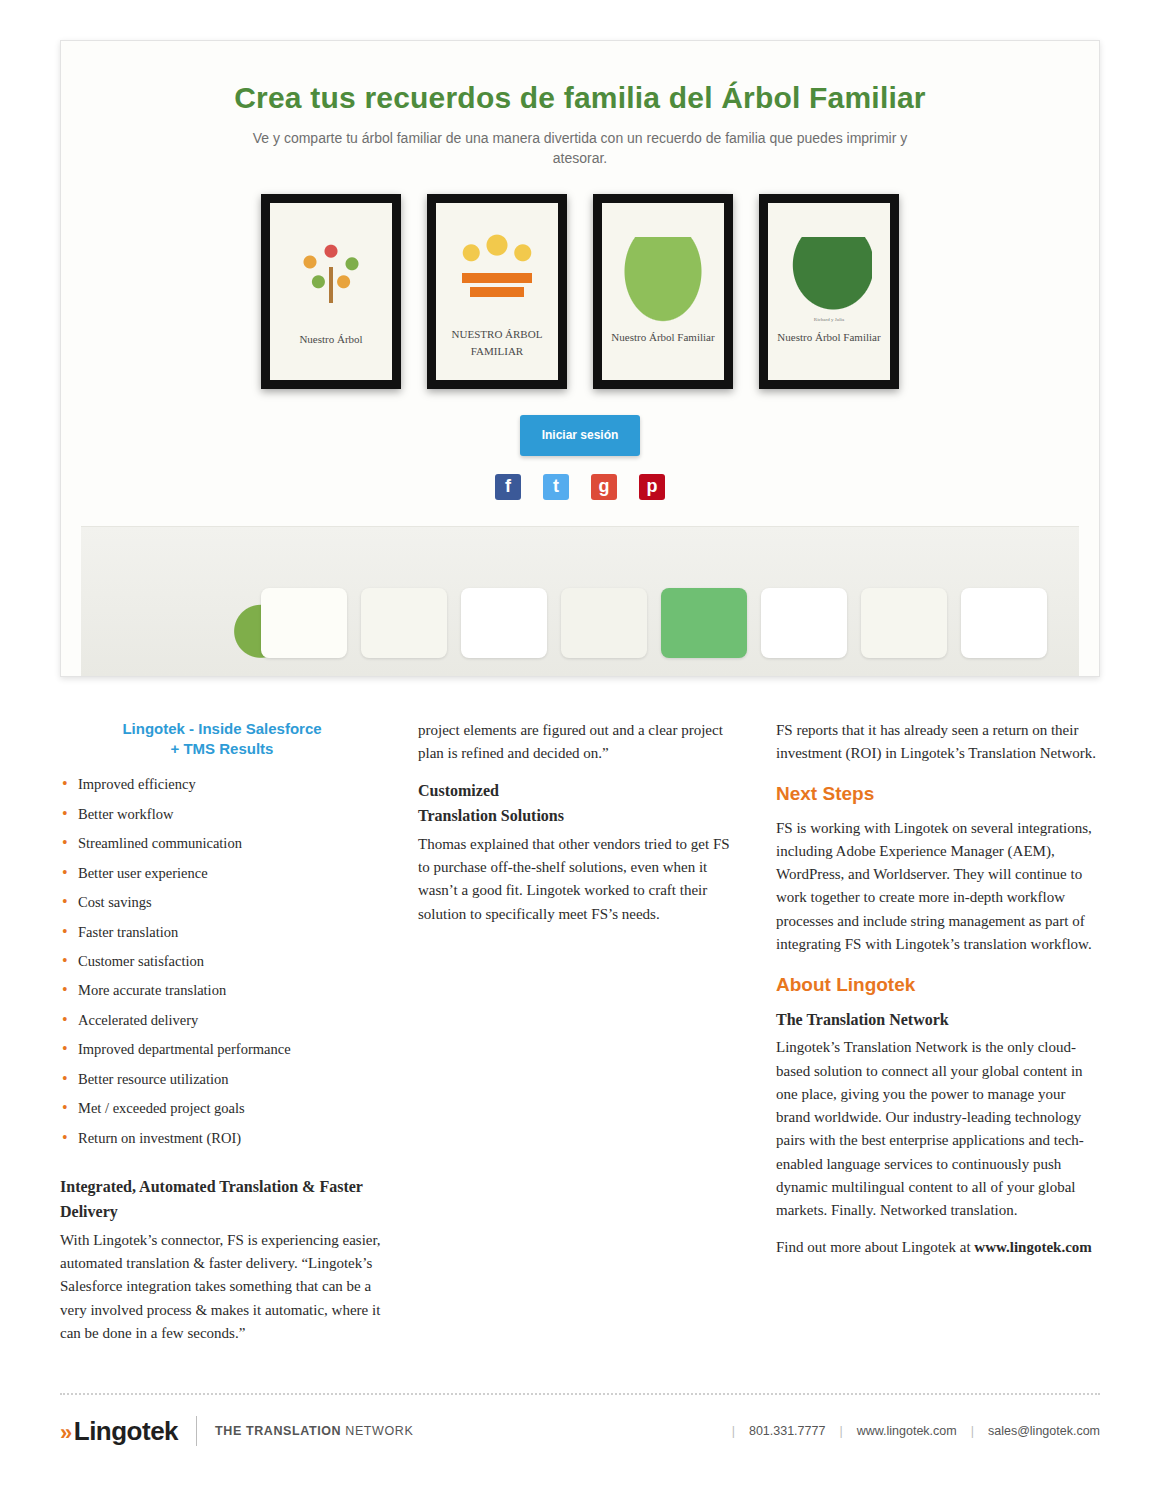Crea tus recuerdos de familia del Árbol Familiar
Ve y comparte tu árbol familiar de una manera divertida con un recuerdo de familia que puedes imprimir y atesorar.
Nuestro Árbol
NUESTRO ÁRBOL FAMILIAR
Nuestro Árbol Familiar
Richard y Julia
Nuestro Árbol Familiar
Iniciar sesión
f t g p
Lingotek - Inside Salesforce
+ TMS Results
Improved efficiency
Better workflow
Streamlined communication
Better user experience
Cost savings
Faster translation
Customer satisfaction
More accurate translation
Accelerated delivery
Improved departmental performance
Better resource utilization
Met / exceeded project goals
Return on investment (ROI)
Integrated, Automated Translation & Faster Delivery
With Lingotek’s connector, FS is experiencing easier, automated translation & faster delivery. “Lingotek’s Salesforce integration takes something that can be a very involved process & makes it automatic, where it can be done in a few seconds.”
project elements are figured out and a clear project plan is refined and decided on.”
Customized
Translation Solutions
Thomas explained that other vendors tried to get FS to purchase off-the-shelf solutions, even when it wasn’t a good fit. Lingotek worked to craft their solution to specifically meet FS’s needs.
FS reports that it has already seen a return on their investment (ROI) in Lingotek’s Translation Network.
Next Steps
FS is working with Lingotek on several integrations, including Adobe Experience Manager (AEM), WordPress, and Worldserver. They will continue to work together to create more in-depth workflow processes and include string management as part of integrating FS with Lingotek’s translation workflow.
About Lingotek
The Translation Network
Lingotek’s Translation Network is the only cloud-based solution to connect all your global content in one place, giving you the power to manage your brand worldwide. Our industry-leading technology pairs with the best enterprise applications and tech-enabled language services to continuously push dynamic multilingual content to all of your global markets. Finally. Networked translation.
Find out more about Lingotek at www.lingotek.com
»Lingotek
THE TRANSLATION NETWORK
| 801.331.7777 | www.lingotek.com | sales@lingotek.com